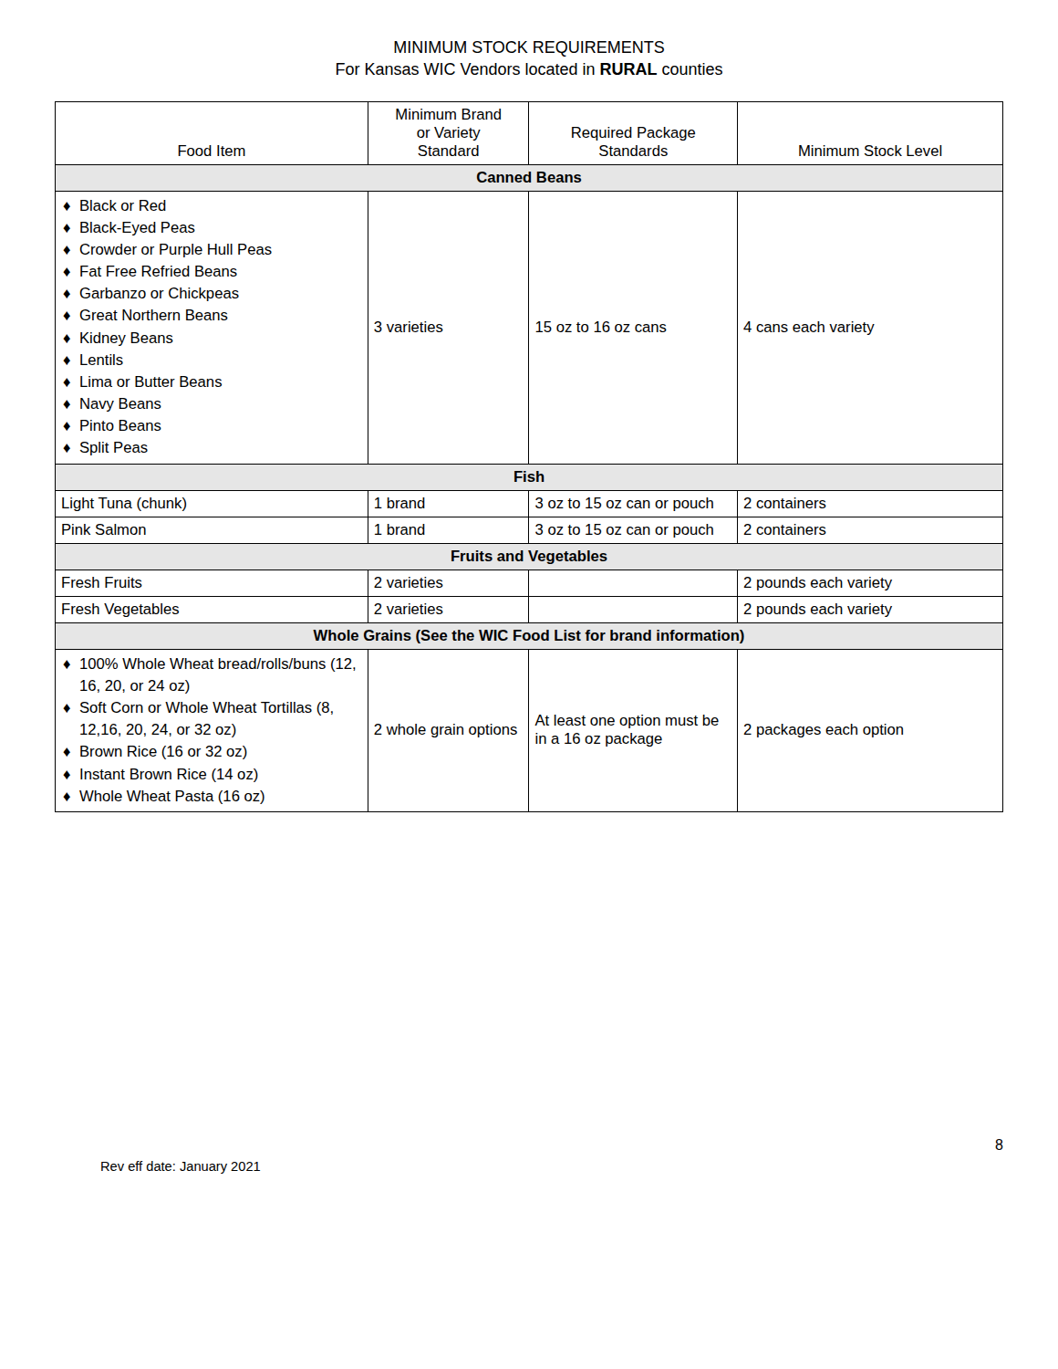MINIMUM STOCK REQUIREMENTS
For Kansas WIC Vendors located in RURAL counties
| Food Item | Minimum Brand or Variety Standard | Required Package Standards | Minimum Stock Level |
| --- | --- | --- | --- |
| Canned Beans |
| Black or Red Black-Eyed Peas Crowder or Purple Hull Peas Fat Free Refried Beans Garbanzo or Chickpeas Great Northern Beans Kidney Beans Lentils Lima or Butter Beans Navy Beans Pinto Beans Split Peas | 3 varieties | 15 oz to 16 oz cans | 4 cans each variety |
| Fish |
| Light Tuna (chunk) | 1 brand | 3 oz to 15 oz can or pouch | 2 containers |
| Pink Salmon | 1 brand | 3 oz to 15 oz can or pouch | 2 containers |
| Fruits and Vegetables |
| Fresh Fruits | 2 varieties | | 2 pounds each variety |
| Fresh Vegetables | 2 varieties | | 2 pounds each variety |
| Whole Grains (See the WIC Food List for brand information) |
| 100% Whole Wheat bread/rolls/buns (12, 16, 20, or 24 oz) Soft Corn or Whole Wheat Tortillas (8, 12,16, 20, 24, or 32 oz) Brown Rice (16 or 32 oz) Instant Brown Rice (14 oz) Whole Wheat Pasta (16 oz) | 2 whole grain options | At least one option must be in a 16 oz package | 2 packages each option |
8
Rev eff date: January 2021